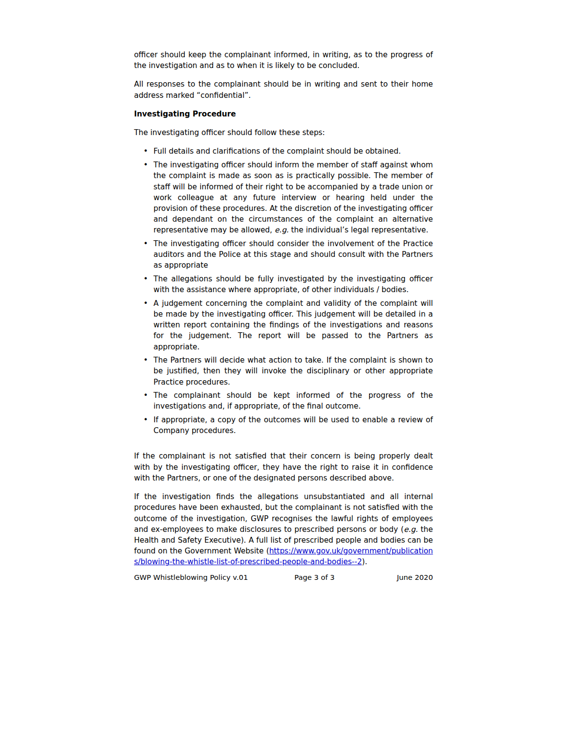officer should keep the complainant informed, in writing, as to the progress of the investigation and as to when it is likely to be concluded.
All responses to the complainant should be in writing and sent to their home address marked “confidential”.
Investigating Procedure
The investigating officer should follow these steps:
Full details and clarifications of the complaint should be obtained.
The investigating officer should inform the member of staff against whom the complaint is made as soon as is practically possible. The member of staff will be informed of their right to be accompanied by a trade union or work colleague at any future interview or hearing held under the provision of these procedures. At the discretion of the investigating officer and dependant on the circumstances of the complaint an alternative representative may be allowed, e.g. the individual’s legal representative.
The investigating officer should consider the involvement of the Practice auditors and the Police at this stage and should consult with the Partners as appropriate
The allegations should be fully investigated by the investigating officer with the assistance where appropriate, of other individuals / bodies.
A judgement concerning the complaint and validity of the complaint will be made by the investigating officer. This judgement will be detailed in a written report containing the findings of the investigations and reasons for the judgement. The report will be passed to the Partners as appropriate.
The Partners will decide what action to take. If the complaint is shown to be justified, then they will invoke the disciplinary or other appropriate Practice procedures.
The complainant should be kept informed of the progress of the investigations and, if appropriate, of the final outcome.
If appropriate, a copy of the outcomes will be used to enable a review of Company procedures.
If the complainant is not satisfied that their concern is being properly dealt with by the investigating officer, they have the right to raise it in confidence with the Partners, or one of the designated persons described above.
If the investigation finds the allegations unsubstantiated and all internal procedures have been exhausted, but the complainant is not satisfied with the outcome of the investigation, GWP recognises the lawful rights of employees and ex-employees to make disclosures to prescribed persons or body (e.g. the Health and Safety Executive). A full list of prescribed people and bodies can be found on the Government Website (https://www.gov.uk/government/publications/blowing-the-whistle-list-of-prescribed-people-and-bodies--2).
GWP Whistleblowing Policy v.01 Page 3 of 3 June 2020